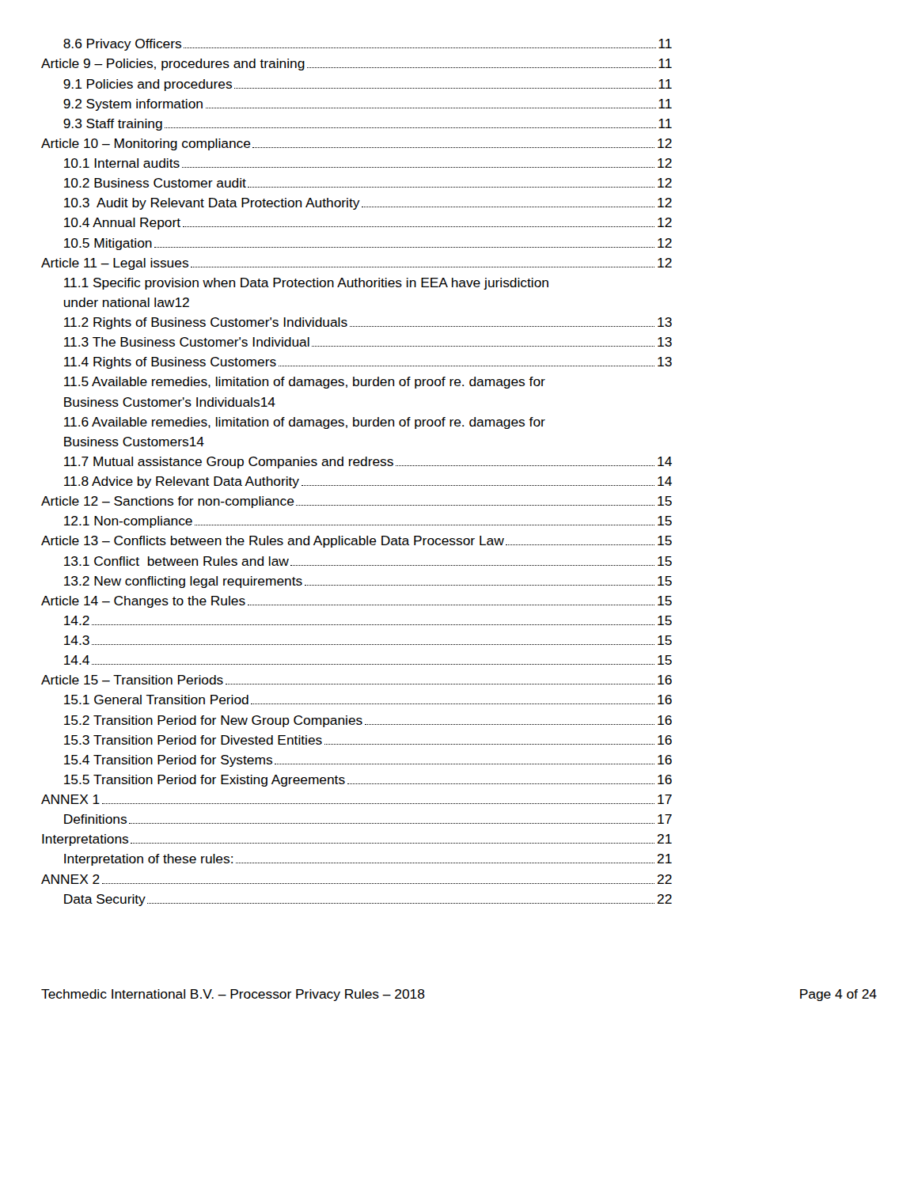8.6 Privacy Officers 11
Article 9 – Policies, procedures and training 11
9.1 Policies and procedures 11
9.2 System information 11
9.3 Staff training 11
Article 10 – Monitoring compliance 12
10.1 Internal audits 12
10.2 Business Customer audit 12
10.3 Audit by Relevant Data Protection Authority 12
10.4 Annual Report 12
10.5 Mitigation 12
Article 11 – Legal issues 12
11.1 Specific provision when Data Protection Authorities in EEA have jurisdiction
under national law 12
11.2 Rights of Business Customer's Individuals 13
11.3 The Business Customer's Individual 13
11.4 Rights of Business Customers 13
11.5 Available remedies, limitation of damages, burden of proof re. damages for
Business Customer's Individuals 14
11.6 Available remedies, limitation of damages, burden of proof re. damages for
Business Customers 14
11.7 Mutual assistance Group Companies and redress 14
11.8 Advice by Relevant Data Authority 14
Article 12 – Sanctions for non-compliance 15
12.1 Non-compliance 15
Article 13 – Conflicts between the Rules and Applicable Data Processor Law 15
13.1 Conflict between Rules and law 15
13.2 New conflicting legal requirements 15
Article 14 – Changes to the Rules 15
14.2 15
14.3 15
14.4 15
Article 15 – Transition Periods 16
15.1 General Transition Period 16
15.2 Transition Period for New Group Companies 16
15.3 Transition Period for Divested Entities 16
15.4 Transition Period for Systems 16
15.5 Transition Period for Existing Agreements 16
ANNEX 1 17
Definitions 17
Interpretations 21
Interpretation of these rules: 21
ANNEX 2 22
Data Security 22
Techmedic International B.V. – Processor Privacy Rules – 2018 Page 4 of 24